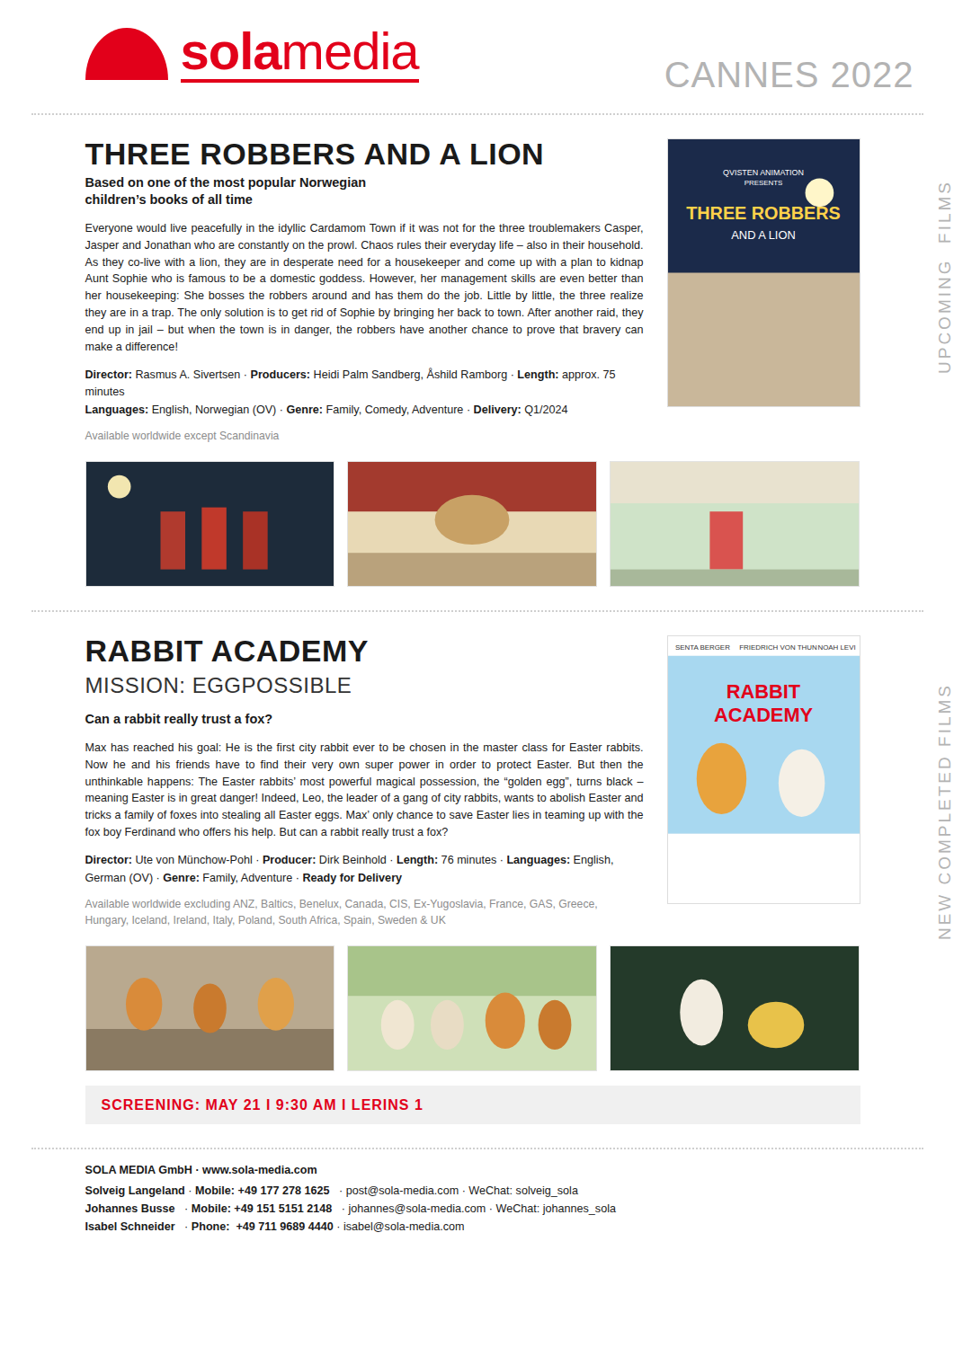sola media
CANNES 2022
UPCOMING FILMS
NEW COMPLETED FILMS
THREE ROBBERS AND A LION
Based on one of the most popular Norwegian
children’s books of all time
Everyone would live peacefully in the idyllic Cardamom Town if it was not for the three troublemakers Casper, Jasper and Jonathan who are constantly on the prowl. Chaos rules their everyday life – also in their household. As they co-live with a lion, they are in desperate need for a housekeeper and come up with a plan to kidnap Aunt Sophie who is famous to be a domestic goddess. However, her management skills are even better than her housekeeping: She bosses the robbers around and has them do the job. Little by little, the three realize they are in a trap. The only solution is to get rid of Sophie by bringing her back to town. After another raid, they end up in jail – but when the town is in danger, the robbers have another chance to prove that bravery can make a difference!
Director: Rasmus A. Sivertsen · Producers: Heidi Palm Sandberg, Åshild Ramborg · Length: approx. 75 minutes
Languages: English, Norwegian (OV) · Genre: Family, Comedy, Adventure · Delivery: Q1/2024
Available worldwide except Scandinavia
RABBIT ACADEMY
MISSION: EGGPOSSIBLE
Can a rabbit really trust a fox?
Max has reached his goal: He is the first city rabbit ever to be chosen in the master class for Easter rabbits. Now he and his friends have to find their very own super power in order to protect Easter. But then the unthinkable happens: The Easter rabbits’ most powerful magical possession, the “golden egg”, turns black – meaning Easter is in great danger! Indeed, Leo, the leader of a gang of city rabbits, wants to abolish Easter and tricks a family of foxes into stealing all Easter eggs. Max’ only chance to save Easter lies in teaming up with the fox boy Ferdinand who offers his help. But can a rabbit really trust a fox?
Director: Ute von Münchow-Pohl · Producer: Dirk Beinhold · Length: 76 minutes · Languages: English, German (OV) · Genre: Family, Adventure · Ready for Delivery
Available worldwide excluding ANZ, Baltics, Benelux, Canada, CIS, Ex-Yugoslavia, France, GAS, Greece, Hungary, Iceland, Ireland, Italy, Poland, South Africa, Spain, Sweden & UK
SCREENING: MAY 21 I 9:30 AM I LERINS 1
SOLA MEDIA GmbH · www.sola-media.com
Solveig Langeland · Mobile: +49 177 278 1625 · post@sola-media.com · WeChat: solveig_sola
Johannes Busse · Mobile: +49 151 5151 2148 · johannes@sola-media.com · WeChat: johannes_sola
Isabel Schneider · Phone: +49 711 9689 4440 · isabel@sola-media.com